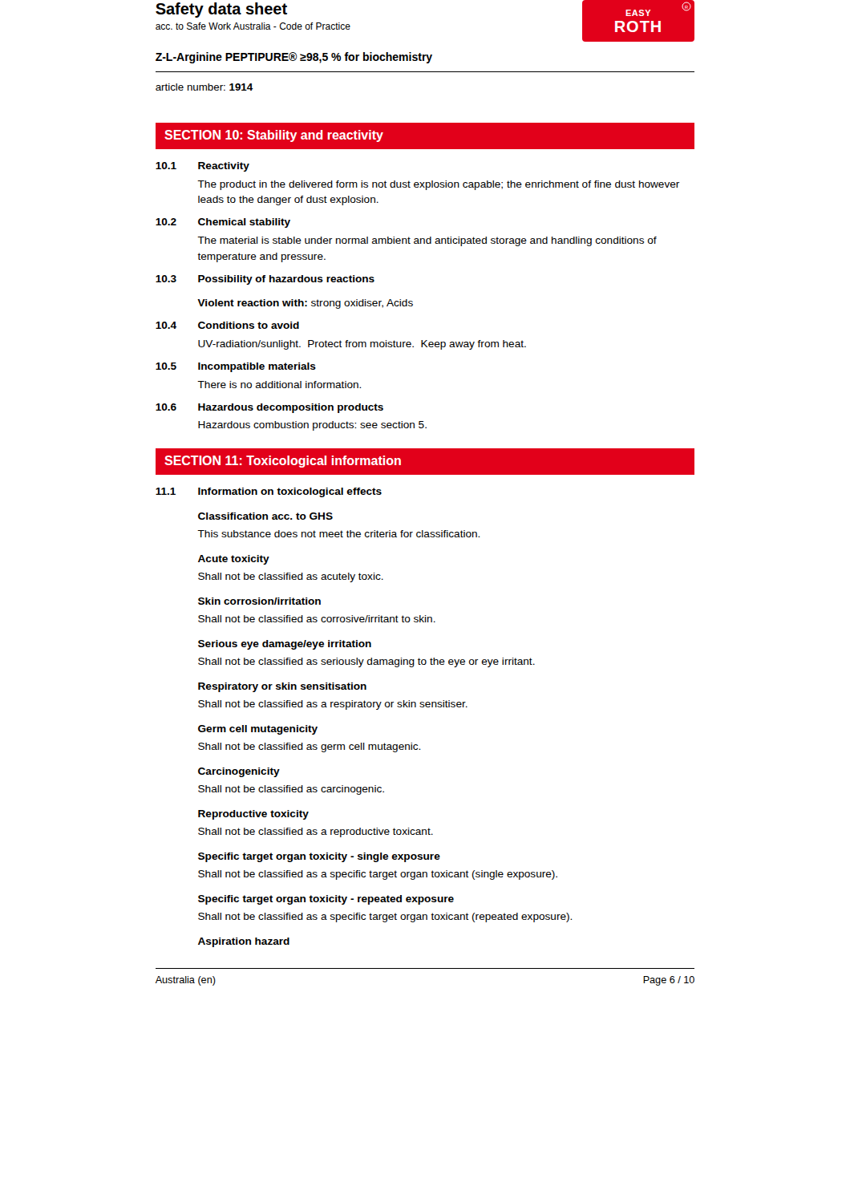EASY ROTH R
Safety data sheet
acc. to Safe Work Australia - Code of Practice
Z-L-Arginine PEPTIPURE® ≥98,5 % for biochemistry
article number: 1914
SECTION 10: Stability and reactivity
10.1
Reactivity
The product in the delivered form is not dust explosion capable; the enrichment of fine dust however leads to the danger of dust explosion.
10.2
Chemical stability
The material is stable under normal ambient and anticipated storage and handling conditions of temperature and pressure.
10.3
Possibility of hazardous reactions
Violent reaction with: strong oxidiser, Acids
10.4
Conditions to avoid
UV-radiation/sunlight. Protect from moisture. Keep away from heat.
10.5
Incompatible materials
There is no additional information.
10.6
Hazardous decomposition products
Hazardous combustion products: see section 5.
SECTION 11: Toxicological information
11.1
Information on toxicological effects
Classification acc. to GHS
This substance does not meet the criteria for classification.
Acute toxicity
Shall not be classified as acutely toxic.
Skin corrosion/irritation
Shall not be classified as corrosive/irritant to skin.
Serious eye damage/eye irritation
Shall not be classified as seriously damaging to the eye or eye irritant.
Respiratory or skin sensitisation
Shall not be classified as a respiratory or skin sensitiser.
Germ cell mutagenicity
Shall not be classified as germ cell mutagenic.
Carcinogenicity
Shall not be classified as carcinogenic.
Reproductive toxicity
Shall not be classified as a reproductive toxicant.
Specific target organ toxicity - single exposure
Shall not be classified as a specific target organ toxicant (single exposure).
Specific target organ toxicity - repeated exposure
Shall not be classified as a specific target organ toxicant (repeated exposure).
Aspiration hazard
Australia (en) Page 6 / 10